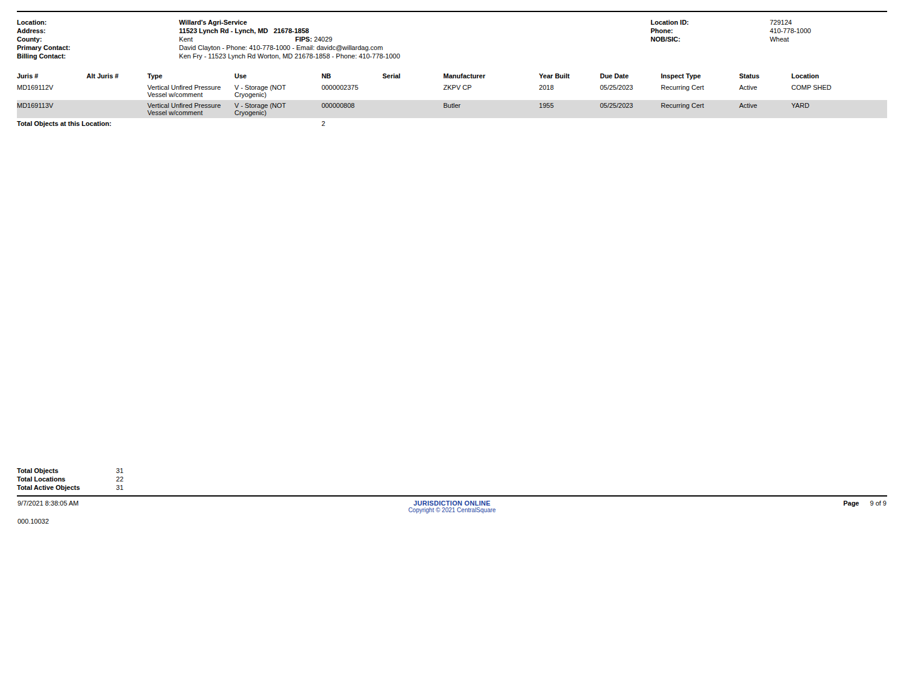| Location: | Willard's Agri-Service | | Location ID: | 729124 |
| Address: | 11523 Lynch Rd - Lynch, MD 21678-1858 | | Phone: | 410-778-1000 |
| County: | Kent FIPS: 24029 | | NOB/SIC: | Wheat |
| Primary Contact: | David Clayton - Phone: 410-778-1000 - Email: davidc@willardag.com |
| Billing Contact: | Ken Fry - 11523 Lynch Rd Worton, MD 21678-1858 - Phone: 410-778-1000 |
| Juris # | Alt Juris # | Type | Use | NB | Serial | Manufacturer | Year Built | Due Date | Inspect Type | Status | Location |
| --- | --- | --- | --- | --- | --- | --- | --- | --- | --- | --- | --- |
| MD169112V | | Vertical Unfired Pressure Vessel w/comment | V - Storage (NOT Cryogenic) | 0000002375 | | ZKPV CP | 2018 | 05/25/2023 | Recurring Cert | Active | COMP SHED |
| MD169113V | | Vertical Unfired Pressure Vessel w/comment | V - Storage (NOT Cryogenic) | 000000808 | | Butler | 1955 | 05/25/2023 | Recurring Cert | Active | YARD |
| Total Objects at this Location: | 2 | |
| Total Objects | 31 |
| Total Locations | 22 |
| Total Active Objects | 31 |
| 9/7/2021 8:38:05 AM 000.10032 | JURISDICTION ONLINE Copyright © 2021 CentralSquare | Page 9 of 9 |